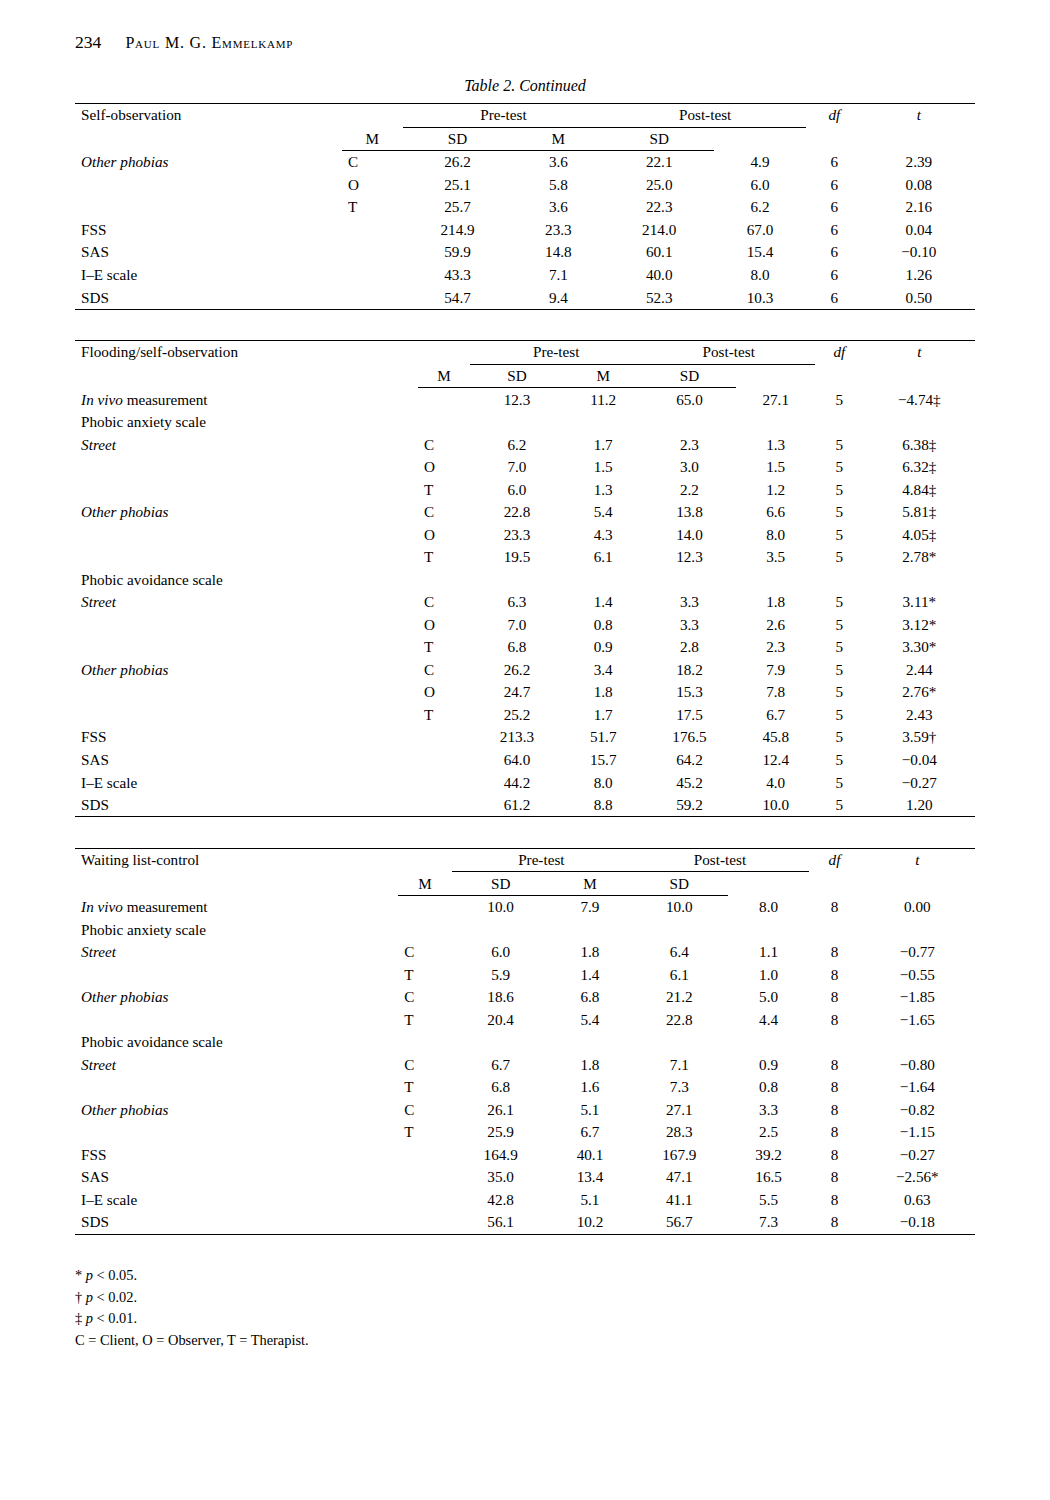234 Paul M. G. Emmelkamp
Table 2. Continued
| Self-observation | | Pre-test | Post-test | df | t |
| --- | --- | --- | --- | --- | --- |
| M | SD | M | SD |
| Other phobias | C | 26.2 | 3.6 | 22.1 | 4.9 | 6 | 2.39 |
| O | 25.1 | 5.8 | 25.0 | 6.0 | 6 | 0.08 |
| T | 25.7 | 3.6 | 22.3 | 6.2 | 6 | 2.16 |
| FSS | | 214.9 | 23.3 | 214.0 | 67.0 | 6 | 0.04 |
| SAS | | 59.9 | 14.8 | 60.1 | 15.4 | 6 | −0.10 |
| I–E scale | | 43.3 | 7.1 | 40.0 | 8.0 | 6 | 1.26 |
| SDS | | 54.7 | 9.4 | 52.3 | 10.3 | 6 | 0.50 |
| Flooding/self-observation | | Pre-test | Post-test | df | t |
| --- | --- | --- | --- | --- | --- |
| M | SD | M | SD |
| In vivo measurement | | 12.3 | 11.2 | 65.0 | 27.1 | 5 | −4.74‡ |
| Phobic anxiety scale | | | | | | | |
| Street | C | 6.2 | 1.7 | 2.3 | 1.3 | 5 | 6.38‡ |
| O | 7.0 | 1.5 | 3.0 | 1.5 | 5 | 6.32‡ |
| T | 6.0 | 1.3 | 2.2 | 1.2 | 5 | 4.84‡ |
| Other phobias | C | 22.8 | 5.4 | 13.8 | 6.6 | 5 | 5.81‡ |
| O | 23.3 | 4.3 | 14.0 | 8.0 | 5 | 4.05‡ |
| T | 19.5 | 6.1 | 12.3 | 3.5 | 5 | 2.78* |
| Phobic avoidance scale | | | | | | | |
| Street | C | 6.3 | 1.4 | 3.3 | 1.8 | 5 | 3.11* |
| O | 7.0 | 0.8 | 3.3 | 2.6 | 5 | 3.12* |
| T | 6.8 | 0.9 | 2.8 | 2.3 | 5 | 3.30* |
| Other phobias | C | 26.2 | 3.4 | 18.2 | 7.9 | 5 | 2.44 |
| O | 24.7 | 1.8 | 15.3 | 7.8 | 5 | 2.76* |
| T | 25.2 | 1.7 | 17.5 | 6.7 | 5 | 2.43 |
| FSS | | 213.3 | 51.7 | 176.5 | 45.8 | 5 | 3.59† |
| SAS | | 64.0 | 15.7 | 64.2 | 12.4 | 5 | −0.04 |
| I–E scale | | 44.2 | 8.0 | 45.2 | 4.0 | 5 | −0.27 |
| SDS | | 61.2 | 8.8 | 59.2 | 10.0 | 5 | 1.20 |
| Waiting list-control | | Pre-test | Post-test | df | t |
| --- | --- | --- | --- | --- | --- |
| M | SD | M | SD |
| In vivo measurement | | 10.0 | 7.9 | 10.0 | 8.0 | 8 | 0.00 |
| Phobic anxiety scale | | | | | | | |
| Street | C | 6.0 | 1.8 | 6.4 | 1.1 | 8 | −0.77 |
| T | 5.9 | 1.4 | 6.1 | 1.0 | 8 | −0.55 |
| Other phobias | C | 18.6 | 6.8 | 21.2 | 5.0 | 8 | −1.85 |
| T | 20.4 | 5.4 | 22.8 | 4.4 | 8 | −1.65 |
| Phobic avoidance scale | | | | | | | |
| Street | C | 6.7 | 1.8 | 7.1 | 0.9 | 8 | −0.80 |
| T | 6.8 | 1.6 | 7.3 | 0.8 | 8 | −1.64 |
| Other phobias | C | 26.1 | 5.1 | 27.1 | 3.3 | 8 | −0.82 |
| T | 25.9 | 6.7 | 28.3 | 2.5 | 8 | −1.15 |
| FSS | | 164.9 | 40.1 | 167.9 | 39.2 | 8 | −0.27 |
| SAS | | 35.0 | 13.4 | 47.1 | 16.5 | 8 | −2.56* |
| I–E scale | | 42.8 | 5.1 | 41.1 | 5.5 | 8 | 0.63 |
| SDS | | 56.1 | 10.2 | 56.7 | 7.3 | 8 | −0.18 |
* p < 0.05.
† p < 0.02.
‡ p < 0.01.
C = Client, O = Observer, T = Therapist.